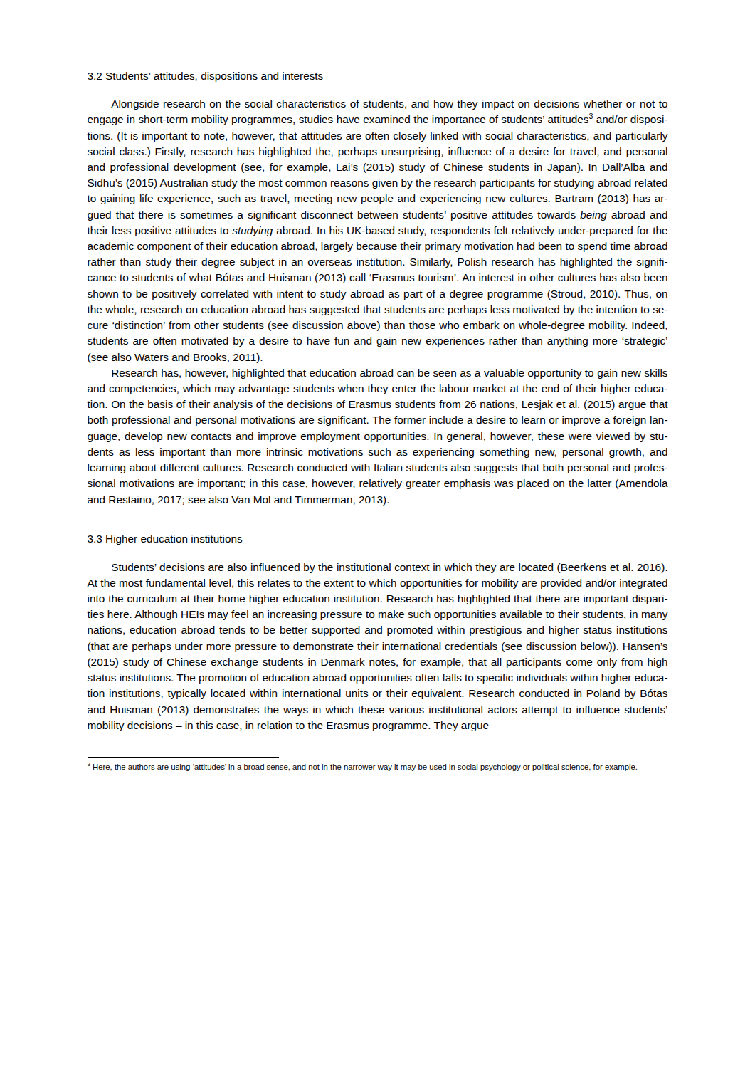3.2 Students’ attitudes, dispositions and interests
Alongside research on the social characteristics of students, and how they impact on decisions whether or not to engage in short-term mobility programmes, studies have examined the importance of students’ attitudes3 and/or dispositions. (It is important to note, however, that attitudes are often closely linked with social characteristics, and particularly social class.) Firstly, research has highlighted the, perhaps unsurprising, influence of a desire for travel, and personal and professional development (see, for example, Lai’s (2015) study of Chinese students in Japan). In Dall’Alba and Sidhu’s (2015) Australian study the most common reasons given by the research participants for studying abroad related to gaining life experience, such as travel, meeting new people and experiencing new cultures. Bartram (2013) has argued that there is sometimes a significant disconnect between students’ positive attitudes towards being abroad and their less positive attitudes to studying abroad. In his UK-based study, respondents felt relatively under-prepared for the academic component of their education abroad, largely because their primary motivation had been to spend time abroad rather than study their degree subject in an overseas institution. Similarly, Polish research has highlighted the significance to students of what Bótas and Huisman (2013) call ‘Erasmus tourism’. An interest in other cultures has also been shown to be positively correlated with intent to study abroad as part of a degree programme (Stroud, 2010). Thus, on the whole, research on education abroad has suggested that students are perhaps less motivated by the intention to secure ‘distinction’ from other students (see discussion above) than those who embark on whole-degree mobility. Indeed, students are often motivated by a desire to have fun and gain new experiences rather than anything more ‘strategic’ (see also Waters and Brooks, 2011).
Research has, however, highlighted that education abroad can be seen as a valuable opportunity to gain new skills and competencies, which may advantage students when they enter the labour market at the end of their higher education. On the basis of their analysis of the decisions of Erasmus students from 26 nations, Lesjak et al. (2015) argue that both professional and personal motivations are significant. The former include a desire to learn or improve a foreign language, develop new contacts and improve employment opportunities. In general, however, these were viewed by students as less important than more intrinsic motivations such as experiencing something new, personal growth, and learning about different cultures. Research conducted with Italian students also suggests that both personal and professional motivations are important; in this case, however, relatively greater emphasis was placed on the latter (Amendola and Restaino, 2017; see also Van Mol and Timmerman, 2013).
3.3 Higher education institutions
Students’ decisions are also influenced by the institutional context in which they are located (Beerkens et al. 2016). At the most fundamental level, this relates to the extent to which opportunities for mobility are provided and/or integrated into the curriculum at their home higher education institution. Research has highlighted that there are important disparities here. Although HEIs may feel an increasing pressure to make such opportunities available to their students, in many nations, education abroad tends to be better supported and promoted within prestigious and higher status institutions (that are perhaps under more pressure to demonstrate their international credentials (see discussion below)). Hansen’s (2015) study of Chinese exchange students in Denmark notes, for example, that all participants come only from high status institutions. The promotion of education abroad opportunities often falls to specific individuals within higher education institutions, typically located within international units or their equivalent. Research conducted in Poland by Bótas and Huisman (2013) demonstrates the ways in which these various institutional actors attempt to influence students’ mobility decisions – in this case, in relation to the Erasmus programme. They argue
3 Here, the authors are using ‘attitudes’ in a broad sense, and not in the narrower way it may be used in social psychology or political science, for example.